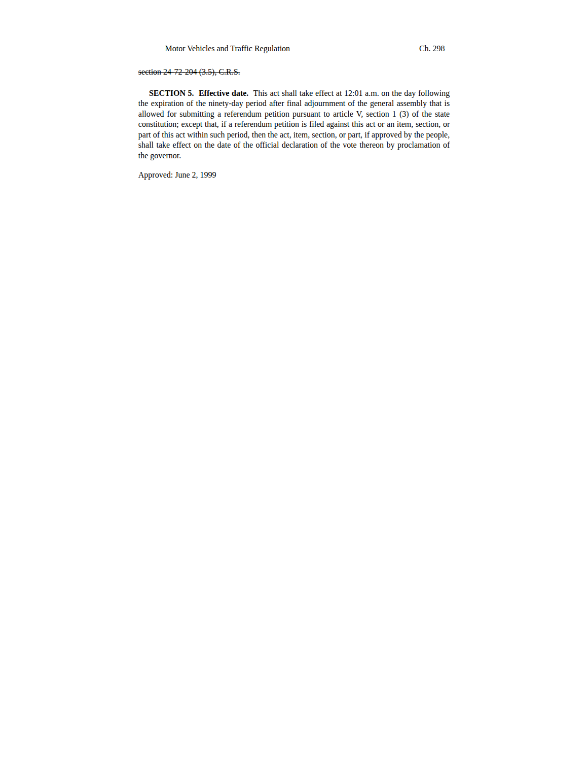Motor Vehicles and Traffic Regulation Ch. 298
section 24-72-204 (3.5), C.R.S.
SECTION 5. Effective date. This act shall take effect at 12:01 a.m. on the day following the expiration of the ninety-day period after final adjournment of the general assembly that is allowed for submitting a referendum petition pursuant to article V, section 1 (3) of the state constitution; except that, if a referendum petition is filed against this act or an item, section, or part of this act within such period, then the act, item, section, or part, if approved by the people, shall take effect on the date of the official declaration of the vote thereon by proclamation of the governor.
Approved: June 2, 1999